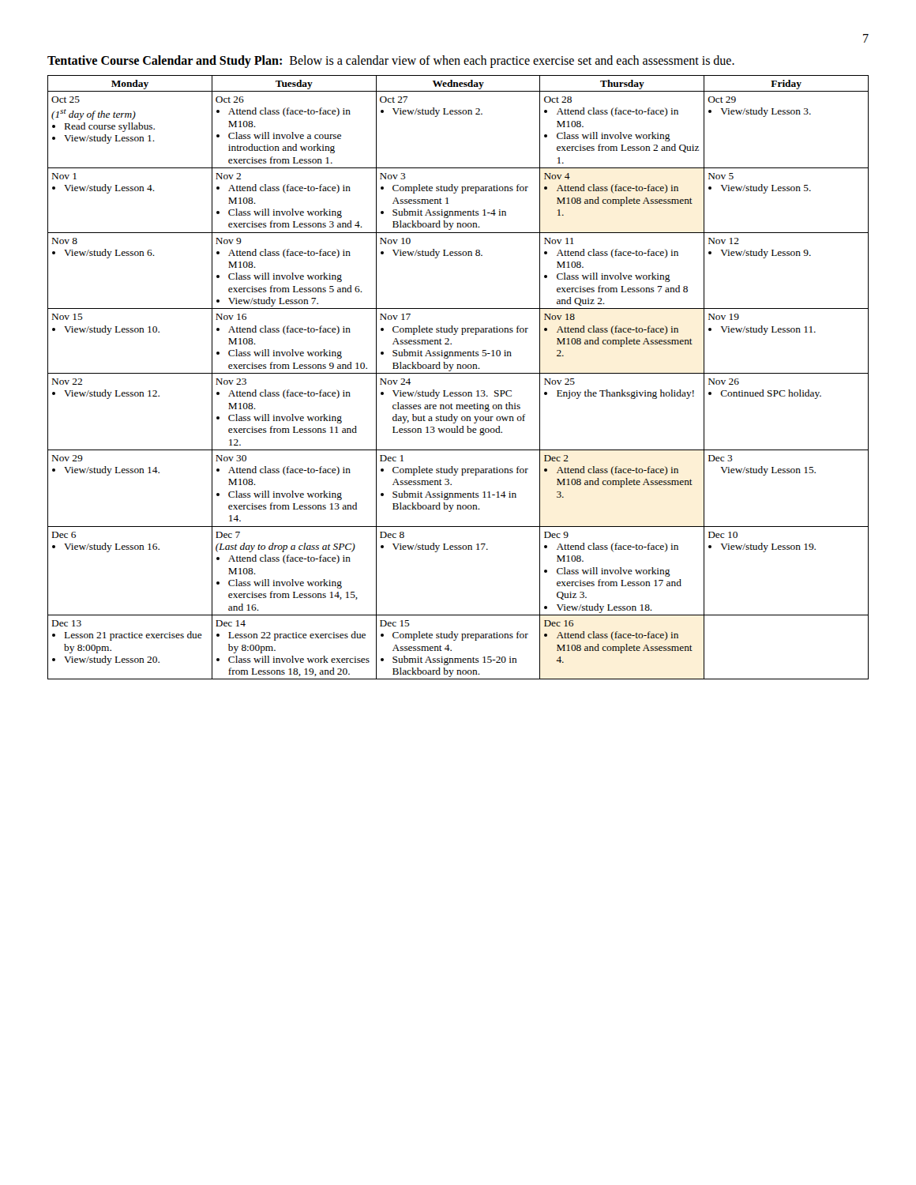7
Tentative Course Calendar and Study Plan: Below is a calendar view of when each practice exercise set and each assessment is due.
| Monday | Tuesday | Wednesday | Thursday | Friday |
| --- | --- | --- | --- | --- |
| Oct 25 (1 st day of the term) Read course syllabus. View/study Lesson 1. | Oct 26 Attend class (face-to-face) in M108. Class will involve a course introduction and working exercises from Lesson 1. | Oct 27 View/study Lesson 2. | Oct 28 Attend class (face-to-face) in M108. Class will involve working exercises from Lesson 2 and Quiz 1. | Oct 29 View/study Lesson 3. |
| Nov 1 View/study Lesson 4. | Nov 2 Attend class (face-to-face) in M108. Class will involve working exercises from Lessons 3 and 4. | Nov 3 Complete study preparations for Assessment 1 Submit Assignments 1-4 in Blackboard by noon. | Nov 4 Attend class (face-to-face) in M108 and complete Assessment 1. | Nov 5 View/study Lesson 5. |
| Nov 8 View/study Lesson 6. | Nov 9 Attend class (face-to-face) in M108. Class will involve working exercises from Lessons 5 and 6. View/study Lesson 7. | Nov 10 View/study Lesson 8. | Nov 11 Attend class (face-to-face) in M108. Class will involve working exercises from Lessons 7 and 8 and Quiz 2. | Nov 12 View/study Lesson 9. |
| Nov 15 View/study Lesson 10. | Nov 16 Attend class (face-to-face) in M108. Class will involve working exercises from Lessons 9 and 10. | Nov 17 Complete study preparations for Assessment 2. Submit Assignments 5-10 in Blackboard by noon. | Nov 18 Attend class (face-to-face) in M108 and complete Assessment 2. | Nov 19 View/study Lesson 11. |
| Nov 22 View/study Lesson 12. | Nov 23 Attend class (face-to-face) in M108. Class will involve working exercises from Lessons 11 and 12. | Nov 24 View/study Lesson 13. SPC classes are not meeting on this day, but a study on your own of Lesson 13 would be good. | Nov 25 Enjoy the Thanksgiving holiday! | Nov 26 Continued SPC holiday. |
| Nov 29 View/study Lesson 14. | Nov 30 Attend class (face-to-face) in M108. Class will involve working exercises from Lessons 13 and 14. | Dec 1 Complete study preparations for Assessment 3. Submit Assignments 11-14 in Blackboard by noon. | Dec 2 Attend class (face-to-face) in M108 and complete Assessment 3. | Dec 3 View/study Lesson 15. |
| Dec 6 View/study Lesson 16. | Dec 7 (Last day to drop a class at SPC) Attend class (face-to-face) in M108. Class will involve working exercises from Lessons 14, 15, and 16. | Dec 8 View/study Lesson 17. | Dec 9 Attend class (face-to-face) in M108. Class will involve working exercises from Lesson 17 and Quiz 3. View/study Lesson 18. | Dec 10 View/study Lesson 19. |
| Dec 13 Lesson 21 practice exercises due by 8:00pm. View/study Lesson 20. | Dec 14 Lesson 22 practice exercises due by 8:00pm. Class will involve work exercises from Lessons 18, 19, and 20. | Dec 15 Complete study preparations for Assessment 4. Submit Assignments 15-20 in Blackboard by noon. | Dec 16 Attend class (face-to-face) in M108 and complete Assessment 4. | |